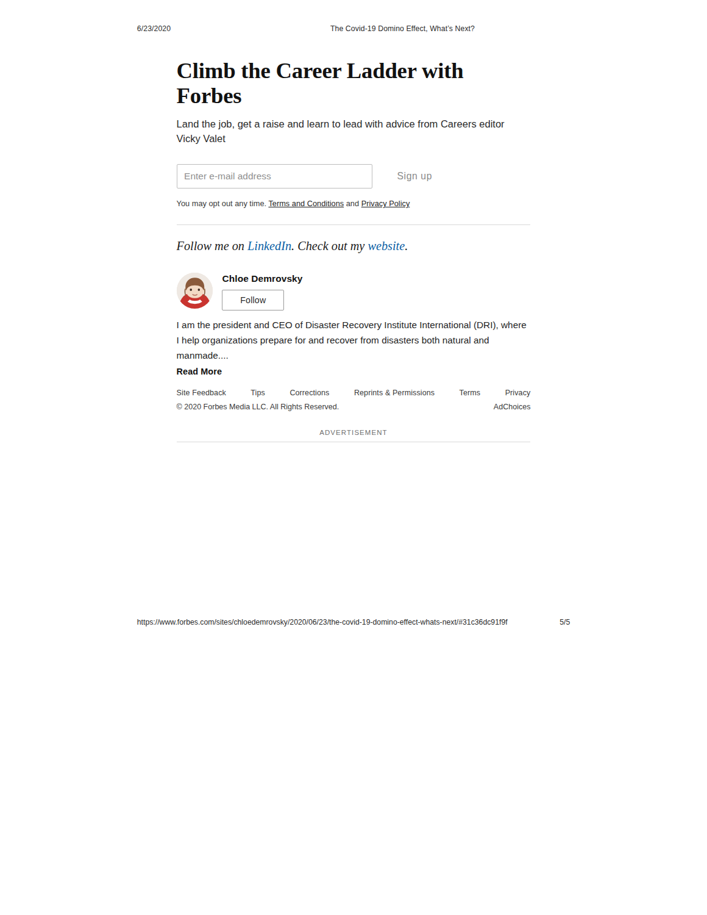6/23/2020
The Covid-19 Domino Effect, What’s Next?
Climb the Career Ladder with Forbes
Land the job, get a raise and learn to lead with advice from Careers editor Vicky Valet
Sign up
You may opt out any time. Terms and Conditions and Privacy Policy
Follow me on LinkedIn. Check out my website.
Chloe Demrovsky
Follow
I am the president and CEO of Disaster Recovery Institute International (DRI), where I help organizations prepare for and recover from disasters both natural and manmade....
Read More
Site Feedback Tips Corrections Reprints & Permissions Terms Privacy
© 2020 Forbes Media LLC. All Rights Reserved. AdChoices
ADVERTISEMENT
https://www.forbes.com/sites/chloedemrovsky/2020/06/23/the-covid-19-domino-effect-whats-next/#31c36dc91f9f
5/5